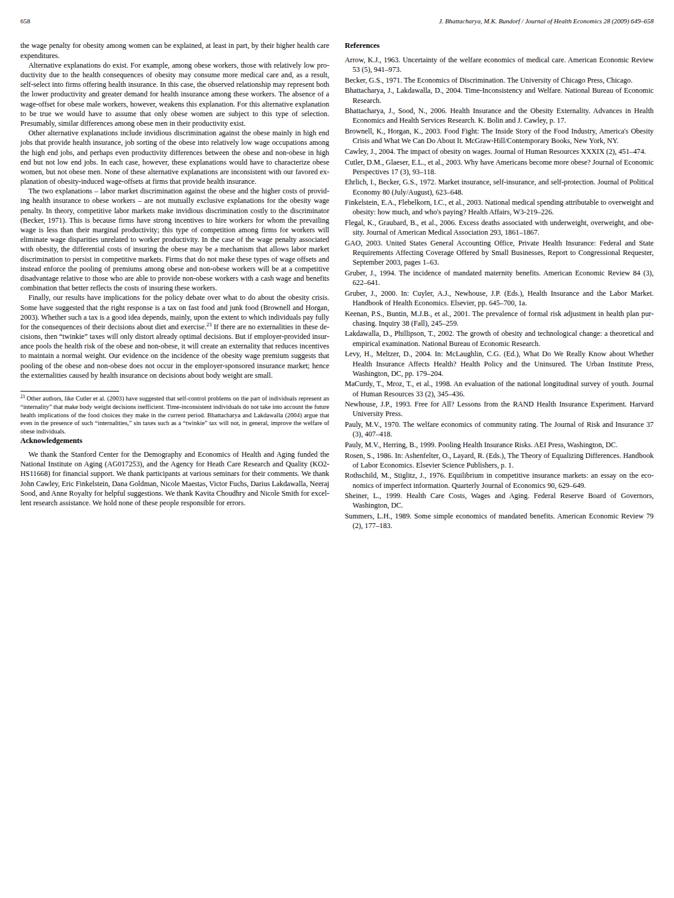658 J. Bhattacharya, M.K. Bundorf / Journal of Health Economics 28 (2009) 649–658
the wage penalty for obesity among women can be explained, at least in part, by their higher health care expenditures.
Alternative explanations do exist. For example, among obese workers, those with relatively low productivity due to the health consequences of obesity may consume more medical care and, as a result, self-select into firms offering health insurance. In this case, the observed relationship may represent both the lower productivity and greater demand for health insurance among these workers. The absence of a wage-offset for obese male workers, however, weakens this explanation. For this alternative explanation to be true we would have to assume that only obese women are subject to this type of selection. Presumably, similar differences among obese men in their productivity exist.
Other alternative explanations include invidious discrimination against the obese mainly in high end jobs that provide health insurance, job sorting of the obese into relatively low wage occupations among the high end jobs, and perhaps even productivity differences between the obese and non-obese in high end but not low end jobs. In each case, however, these explanations would have to characterize obese women, but not obese men. None of these alternative explanations are inconsistent with our favored explanation of obesity-induced wage-offsets at firms that provide health insurance.
The two explanations – labor market discrimination against the obese and the higher costs of providing health insurance to obese workers – are not mutually exclusive explanations for the obesity wage penalty. In theory, competitive labor markets make invidious discrimination costly to the discriminator (Becker, 1971). This is because firms have strong incentives to hire workers for whom the prevailing wage is less than their marginal productivity; this type of competition among firms for workers will eliminate wage disparities unrelated to worker productivity. In the case of the wage penalty associated with obesity, the differential costs of insuring the obese may be a mechanism that allows labor market discrimination to persist in competitive markets. Firms that do not make these types of wage offsets and instead enforce the pooling of premiums among obese and non-obese workers will be at a competitive disadvantage relative to those who are able to provide non-obese workers with a cash wage and benefits combination that better reflects the costs of insuring these workers.
Finally, our results have implications for the policy debate over what to do about the obesity crisis. Some have suggested that the right response is a tax on fast food and junk food (Brownell and Horgan, 2003). Whether such a tax is a good idea depends, mainly, upon the extent to which individuals pay fully for the consequences of their decisions about diet and exercise.23 If there are no externalities in these decisions, then “twinkie” taxes will only distort already optimal decisions. But if employer-provided insurance pools the health risk of the obese and non-obese, it will create an externality that reduces incentives to maintain a normal weight. Our evidence on the incidence of the obesity wage premium suggests that pooling of the obese and non-obese does not occur in the employer-sponsored insurance market; hence the externalities caused by health insurance on decisions about body weight are small.
23 Other authors, like Cutler et al. (2003) have suggested that self-control problems on the part of individuals represent an “internality” that make body weight decisions inefficient. Time-inconsistent individuals do not take into account the future health implications of the food choices they make in the current period. Bhattacharya and Lakdawalla (2004) argue that even in the presence of such “internalities,” sin taxes such as a “twinkie” tax will not, in general, improve the welfare of obese individuals.
Acknowledgements
We thank the Stanford Center for the Demography and Economics of Health and Aging funded the National Institute on Aging (AG017253), and the Agency for Heath Care Research and Quality (KO2-HS11668) for financial support. We thank participants at various seminars for their comments. We thank John Cawley, Eric Finkelstein, Dana Goldman, Nicole Maestas, Victor Fuchs, Darius Lakdawalla, Neeraj Sood, and Anne Royalty for helpful suggestions. We thank Kavita Choudhry and Nicole Smith for excellent research assistance. We hold none of these people responsible for errors.
References
Arrow, K.J., 1963. Uncertainty of the welfare economics of medical care. American Economic Review 53 (5), 941–973.
Becker, G.S., 1971. The Economics of Discrimination. The University of Chicago Press, Chicago.
Bhattacharya, J., Lakdawalla, D., 2004. Time-Inconsistency and Welfare. National Bureau of Economic Research.
Bhattacharya, J., Sood, N., 2006. Health Insurance and the Obesity Externality. Advances in Health Economics and Health Services Research. K. Bolin and J. Cawley, p. 17.
Brownell, K., Horgan, K., 2003. Food Fight: The Inside Story of the Food Industry, America's Obesity Crisis and What We Can Do About It. McGraw-Hill/Contemporary Books, New York, NY.
Cawley, J., 2004. The impact of obesity on wages. Journal of Human Resources XXXIX (2), 451–474.
Cutler, D.M., Glaeser, E.L., et al., 2003. Why have Americans become more obese? Journal of Economic Perspectives 17 (3), 93–118.
Ehrlich, I., Becker, G.S., 1972. Market insurance, self-insurance, and self-protection. Journal of Political Economy 80 (July/August), 623–648.
Finkelstein, E.A., Flebelkorn, I.C., et al., 2003. National medical spending attributable to overweight and obesity: how much, and who's paying? Health Affairs, W3-219–226.
Flegal, K., Graubard, B., et al., 2006. Excess deaths associated with underweight, overweight, and obesity. Journal of American Medical Association 293, 1861–1867.
GAO, 2003. United States General Accounting Office, Private Health Insurance: Federal and State Requirements Affecting Coverage Offered by Small Businesses, Report to Congressional Requester, September 2003, pages 1–63.
Gruber, J., 1994. The incidence of mandated maternity benefits. American Economic Review 84 (3), 622–641.
Gruber, J., 2000. In: Cuyler, A.J., Newhouse, J.P. (Eds.), Health Insurance and the Labor Market. Handbook of Health Economics. Elsevier, pp. 645–700, 1a.
Keenan, P.S., Buntin, M.J.B., et al., 2001. The prevalence of formal risk adjustment in health plan purchasing. Inquiry 38 (Fall), 245–259.
Lakdawalla, D., Phillipson, T., 2002. The growth of obesity and technological change: a theoretical and empirical examination. National Bureau of Economic Research.
Levy, H., Meltzer, D., 2004. In: McLaughlin, C.G. (Ed.), What Do We Really Know about Whether Health Insurance Affects Health? Health Policy and the Uninsured. The Urban Institute Press, Washington, DC, pp. 179–204.
MaCurdy, T., Mroz, T., et al., 1998. An evaluation of the national longitudinal survey of youth. Journal of Human Resources 33 (2), 345–436.
Newhouse, J.P., 1993. Free for All? Lessons from the RAND Health Insurance Experiment. Harvard University Press.
Pauly, M.V., 1970. The welfare economics of community rating. The Journal of Risk and Insurance 37 (3), 407–418.
Pauly, M.V., Herring, B., 1999. Pooling Health Insurance Risks. AEI Press, Washington, DC.
Rosen, S., 1986. In: Ashenfelter, O., Layard, R. (Eds.), The Theory of Equalizing Differences. Handbook of Labor Economics. Elsevier Science Publishers, p. 1.
Rothschild, M., Stiglitz, J., 1976. Equilibrium in competitive insurance markets: an essay on the economics of imperfect information. Quarterly Journal of Economics 90, 629–649.
Sheiner, L., 1999. Health Care Costs, Wages and Aging. Federal Reserve Board of Governors, Washington, DC.
Summers, L.H., 1989. Some simple economics of mandated benefits. American Economic Review 79 (2), 177–183.